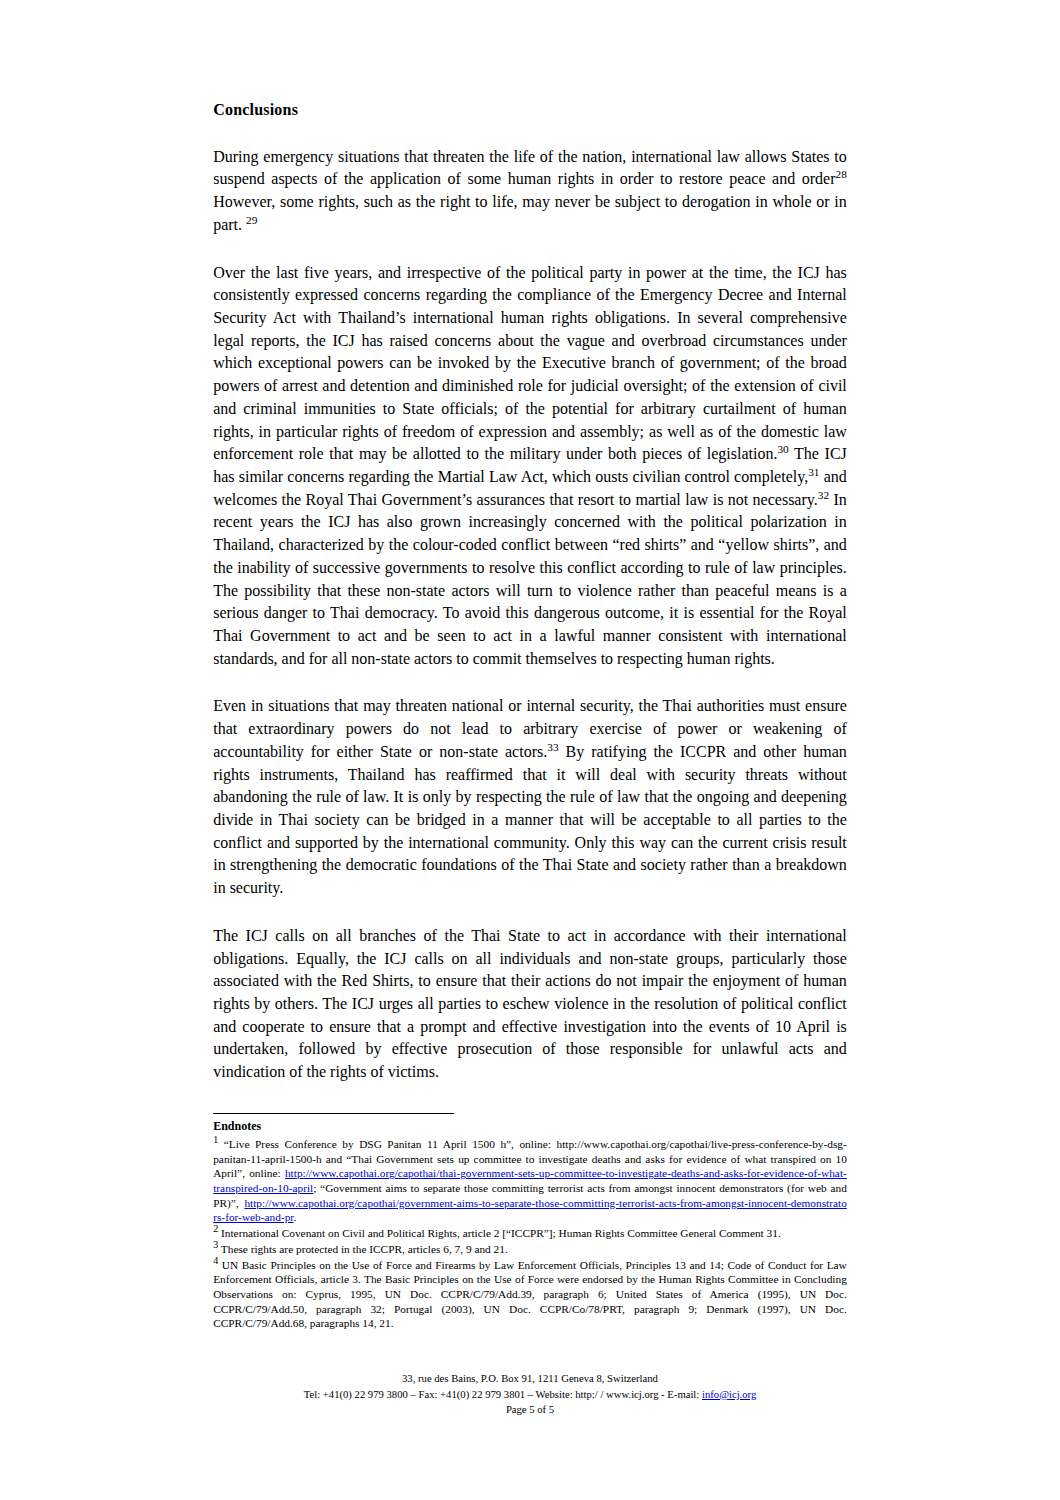Conclusions
During emergency situations that threaten the life of the nation, international law allows States to suspend aspects of the application of some human rights in order to restore peace and order28 However, some rights, such as the right to life, may never be subject to derogation in whole or in part. 29
Over the last five years, and irrespective of the political party in power at the time, the ICJ has consistently expressed concerns regarding the compliance of the Emergency Decree and Internal Security Act with Thailand’s international human rights obligations. In several comprehensive legal reports, the ICJ has raised concerns about the vague and overbroad circumstances under which exceptional powers can be invoked by the Executive branch of government; of the broad powers of arrest and detention and diminished role for judicial oversight; of the extension of civil and criminal immunities to State officials; of the potential for arbitrary curtailment of human rights, in particular rights of freedom of expression and assembly; as well as of the domestic law enforcement role that may be allotted to the military under both pieces of legislation.30 The ICJ has similar concerns regarding the Martial Law Act, which ousts civilian control completely,31 and welcomes the Royal Thai Government’s assurances that resort to martial law is not necessary.32 In recent years the ICJ has also grown increasingly concerned with the political polarization in Thailand, characterized by the colour-coded conflict between “red shirts” and “yellow shirts”, and the inability of successive governments to resolve this conflict according to rule of law principles. The possibility that these non-state actors will turn to violence rather than peaceful means is a serious danger to Thai democracy. To avoid this dangerous outcome, it is essential for the Royal Thai Government to act and be seen to act in a lawful manner consistent with international standards, and for all non-state actors to commit themselves to respecting human rights.
Even in situations that may threaten national or internal security, the Thai authorities must ensure that extraordinary powers do not lead to arbitrary exercise of power or weakening of accountability for either State or non-state actors.33 By ratifying the ICCPR and other human rights instruments, Thailand has reaffirmed that it will deal with security threats without abandoning the rule of law. It is only by respecting the rule of law that the ongoing and deepening divide in Thai society can be bridged in a manner that will be acceptable to all parties to the conflict and supported by the international community. Only this way can the current crisis result in strengthening the democratic foundations of the Thai State and society rather than a breakdown in security.
The ICJ calls on all branches of the Thai State to act in accordance with their international obligations. Equally, the ICJ calls on all individuals and non-state groups, particularly those associated with the Red Shirts, to ensure that their actions do not impair the enjoyment of human rights by others. The ICJ urges all parties to eschew violence in the resolution of political conflict and cooperate to ensure that a prompt and effective investigation into the events of 10 April is undertaken, followed by effective prosecution of those responsible for unlawful acts and vindication of the rights of victims.
Endnotes
1 “Live Press Conference by DSG Panitan 11 April 1500 h”, online: http://www.capothai.org/capothai/live-press-conference-by-dsg-panitan-11-april-1500-h and “Thai Government sets up committee to investigate deaths and asks for evidence of what transpired on 10 April”, online: http://www.capothai.org/capothai/thai-government-sets-up-committee-to-investigate-deaths-and-asks-for-evidence-of-what-transpired-on-10-april; “Government aims to separate those committing terrorist acts from amongst innocent demonstrators (for web and PR)”, http://www.capothai.org/capothai/government-aims-to-separate-those-committing-terrorist-acts-from-amongst-innocent-demonstrators-for-web-and-pr.
2 International Covenant on Civil and Political Rights, article 2 [“ICCPR”]; Human Rights Committee General Comment 31.
3 These rights are protected in the ICCPR, articles 6, 7, 9 and 21.
4 UN Basic Principles on the Use of Force and Firearms by Law Enforcement Officials, Principles 13 and 14; Code of Conduct for Law Enforcement Officials, article 3. The Basic Principles on the Use of Force were endorsed by the Human Rights Committee in Concluding Observations on: Cyprus, 1995, UN Doc. CCPR/C/79/Add.39, paragraph 6; United States of America (1995), UN Doc. CCPR/C/79/Add.50, paragraph 32; Portugal (2003), UN Doc. CCPR/Co/78/PRT, paragraph 9; Denmark (1997), UN Doc. CCPR/C/79/Add.68, paragraphs 14, 21.
33, rue des Bains, P.O. Box 91, 1211 Geneva 8, Switzerland
Tel: +41(0) 22 979 3800 – Fax: +41(0) 22 979 3801 – Website: http:/ / www.icj.org - E-mail: info@icj.org
Page 5 of 5